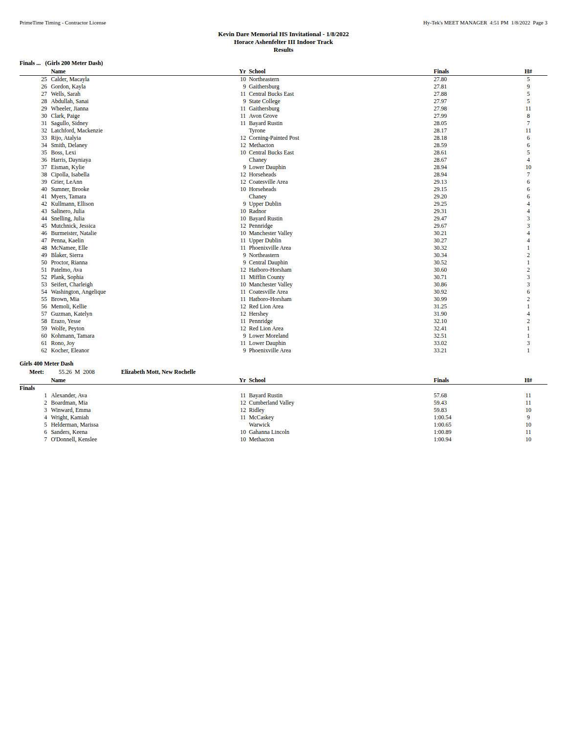PrimeTime Timing - Contractor License Hy-Tek's MEET MANAGER 4:51 PM 1/8/2022 Page 3
Kevin Dare Memorial HS Invitational - 1/8/2022
Horace Ashenfelter III Indoor Track
Results
Finals ... (Girls 200 Meter Dash)
| | Name | Yr | School | Finals | H# |
| --- | --- | --- | --- | --- | --- |
| 25 | Calder, Macayla | 10 | Northeastern | 27.80 | 5 |
| 26 | Gordon, Kayla | 9 | Gaithersburg | 27.81 | 9 |
| 27 | Wells, Sarah | 11 | Central Bucks East | 27.88 | 5 |
| 28 | Abdullah, Sanai | 9 | State College | 27.97 | 5 |
| 29 | Wheeler, Jianna | 11 | Gaithersburg | 27.98 | 11 |
| 30 | Clark, Paige | 11 | Avon Grove | 27.99 | 8 |
| 31 | Sagullo, Sidney | 11 | Bayard Rustin | 28.05 | 7 |
| 32 | Latchford, Mackenzie | | Tyrone | 28.17 | 11 |
| 33 | Rijo, Atalyia | 12 | Corning-Painted Post | 28.18 | 6 |
| 34 | Smith, Delaney | 12 | Methacton | 28.59 | 6 |
| 35 | Boss, Lexi | 10 | Central Bucks East | 28.61 | 5 |
| 36 | Harris, Dayniaya | | Chaney | 28.67 | 4 |
| 37 | Eisman, Kylie | 9 | Lower Dauphin | 28.94 | 10 |
| 38 | Cipolla, Isabella | 12 | Horseheads | 28.94 | 7 |
| 39 | Grier, LeAnn | 12 | Coatesville Area | 29.13 | 6 |
| 40 | Sumner, Brooke | 10 | Horseheads | 29.15 | 6 |
| 41 | Myers, Tamara | | Chaney | 29.20 | 6 |
| 42 | Kullmann, Ellison | 9 | Upper Dublin | 29.25 | 4 |
| 43 | Salinero, Julia | 10 | Radnor | 29.31 | 4 |
| 44 | Snelling, Julia | 10 | Bayard Rustin | 29.47 | 3 |
| 45 | Mutchnick, Jessica | 12 | Pennridge | 29.67 | 3 |
| 46 | Burmeister, Natalie | 10 | Manchester Valley | 30.21 | 4 |
| 47 | Penna, Kaelin | 11 | Upper Dublin | 30.27 | 4 |
| 48 | McNamee, Elle | 11 | Phoenixville Area | 30.32 | 1 |
| 49 | Blaker, Sierra | 9 | Northeastern | 30.34 | 2 |
| 50 | Proctor, Rianna | 9 | Central Dauphin | 30.52 | 1 |
| 51 | Patelmo, Ava | 12 | Hatboro-Horsham | 30.60 | 2 |
| 52 | Plank, Sophia | 11 | Mifflin County | 30.71 | 3 |
| 53 | Seifert, Charleigh | 10 | Manchester Valley | 30.86 | 3 |
| 54 | Washington, Angelique | 11 | Coatesville Area | 30.92 | 6 |
| 55 | Brown, Mia | 11 | Hatboro-Horsham | 30.99 | 2 |
| 56 | Memoli, Kellie | 12 | Red Lion Area | 31.25 | 1 |
| 57 | Guzman, Katelyn | 12 | Hershey | 31.90 | 4 |
| 58 | Erazo, Yesse | 11 | Pennridge | 32.10 | 2 |
| 59 | Wolfe, Peyton | 12 | Red Lion Area | 32.41 | 1 |
| 60 | Kohmann, Tamara | 9 | Lower Moreland | 32.51 | 1 |
| 61 | Rono, Joy | 11 | Lower Dauphin | 33.02 | 3 |
| 62 | Kocher, Eleanor | 9 | Phoenixville Area | 33.21 | 1 |
Girls 400 Meter Dash
Meet: 55.26 M 2008 Elizabeth Mott, New Rochelle
| | Name | Yr | School | Finals | H# |
| --- | --- | --- | --- | --- | --- |
| Finals |
| 1 | Alexander, Ava | 11 | Bayard Rustin | 57.68 | 11 |
| 2 | Boardman, Mia | 12 | Cumberland Valley | 59.43 | 11 |
| 3 | Winward, Emma | 12 | Ridley | 59.83 | 10 |
| 4 | Wright, Kamiah | 11 | McCaskey | 1:00.54 | 9 |
| 5 | Helderman, Marissa | | Warwick | 1:00.65 | 10 |
| 6 | Sanders, Keena | 10 | Gahanna Lincoln | 1:00.89 | 11 |
| 7 | O'Donnell, Kenslee | 10 | Methacton | 1:00.94 | 10 |